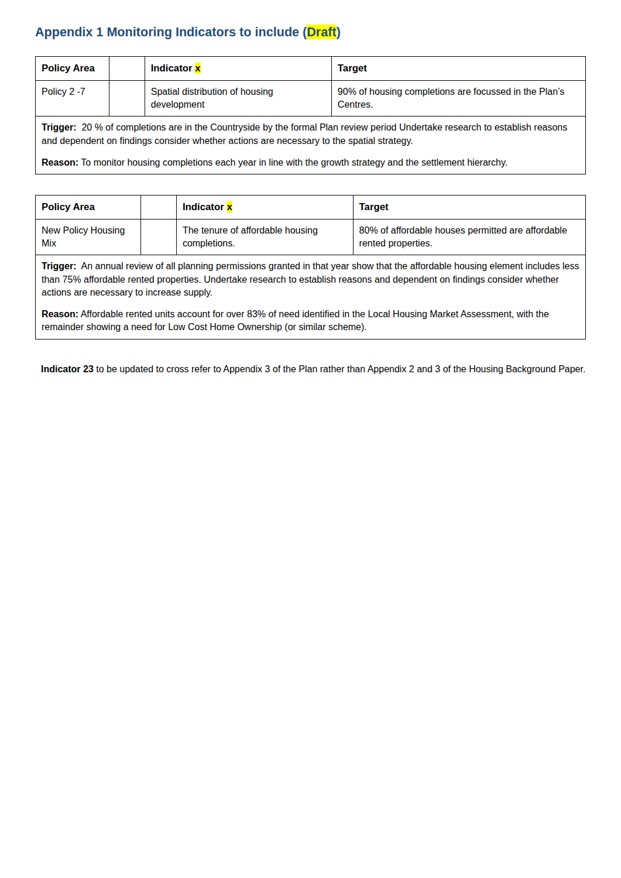Appendix 1 Monitoring Indicators to include (Draft)
| Policy Area | | Indicator x | Target |
| --- | --- | --- | --- |
| Policy 2 -7 | | Spatial distribution of housing development | 90% of housing completions are focussed in the Plan’s Centres. |
| Trigger: 20 % of completions are in the Countryside by the formal Plan review period Undertake research to establish reasons and dependent on findings consider whether actions are necessary to the spatial strategy. Reason: To monitor housing completions each year in line with the growth strategy and the settlement hierarchy. |
| Policy Area | | Indicator x | Target |
| --- | --- | --- | --- |
| New Policy Housing Mix | | The tenure of affordable housing completions. | 80% of affordable houses permitted are affordable rented properties. |
| Trigger: An annual review of all planning permissions granted in that year show that the affordable housing element includes less than 75% affordable rented properties. Undertake research to establish reasons and dependent on findings consider whether actions are necessary to increase supply. Reason: Affordable rented units account for over 83% of need identified in the Local Housing Market Assessment, with the remainder showing a need for Low Cost Home Ownership (or similar scheme). |
Indicator 23 to be updated to cross refer to Appendix 3 of the Plan rather than Appendix 2 and 3 of the Housing Background Paper.